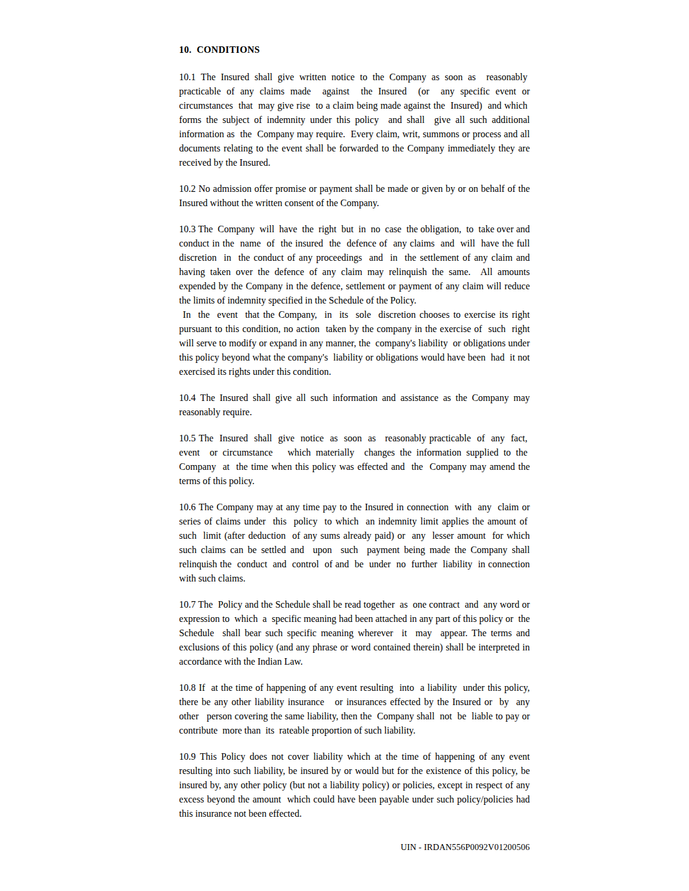10. CONDITIONS
10.1 The Insured shall give written notice to the Company as soon as reasonably practicable of any claims made against the Insured (or any specific event or circumstances that may give rise to a claim being made against the Insured) and which forms the subject of indemnity under this policy and shall give all such additional information as the Company may require. Every claim, writ, summons or process and all documents relating to the event shall be forwarded to the Company immediately they are received by the Insured.
10.2 No admission offer promise or payment shall be made or given by or on behalf of the Insured without the written consent of the Company.
10.3 The Company will have the right but in no case the obligation, to take over and conduct in the name of the insured the defence of any claims and will have the full discretion in the conduct of any proceedings and in the settlement of any claim and having taken over the defence of any claim may relinquish the same. All amounts expended by the Company in the defence, settlement or payment of any claim will reduce the limits of indemnity specified in the Schedule of the Policy.
In the event that the Company, in its sole discretion chooses to exercise its right pursuant to this condition, no action taken by the company in the exercise of such right will serve to modify or expand in any manner, the company's liability or obligations under this policy beyond what the company's liability or obligations would have been had it not exercised its rights under this condition.
10.4 The Insured shall give all such information and assistance as the Company may reasonably require.
10.5 The Insured shall give notice as soon as reasonably practicable of any fact, event or circumstance which materially changes the information supplied to the Company at the time when this policy was effected and the Company may amend the terms of this policy.
10.6 The Company may at any time pay to the Insured in connection with any claim or series of claims under this policy to which an indemnity limit applies the amount of such limit (after deduction of any sums already paid) or any lesser amount for which such claims can be settled and upon such payment being made the Company shall relinquish the conduct and control of and be under no further liability in connection with such claims.
10.7 The Policy and the Schedule shall be read together as one contract and any word or expression to which a specific meaning had been attached in any part of this policy or the Schedule shall bear such specific meaning wherever it may appear. The terms and exclusions of this policy (and any phrase or word contained therein) shall be interpreted in accordance with the Indian Law.
10.8 If at the time of happening of any event resulting into a liability under this policy, there be any other liability insurance or insurances effected by the Insured or by any other person covering the same liability, then the Company shall not be liable to pay or contribute more than its rateable proportion of such liability.
10.9 This Policy does not cover liability which at the time of happening of any event resulting into such liability, be insured by or would but for the existence of this policy, be insured by, any other policy (but not a liability policy) or policies, except in respect of any excess beyond the amount which could have been payable under such policy/policies had this insurance not been effected.
UIN - IRDAN556P0092V01200506